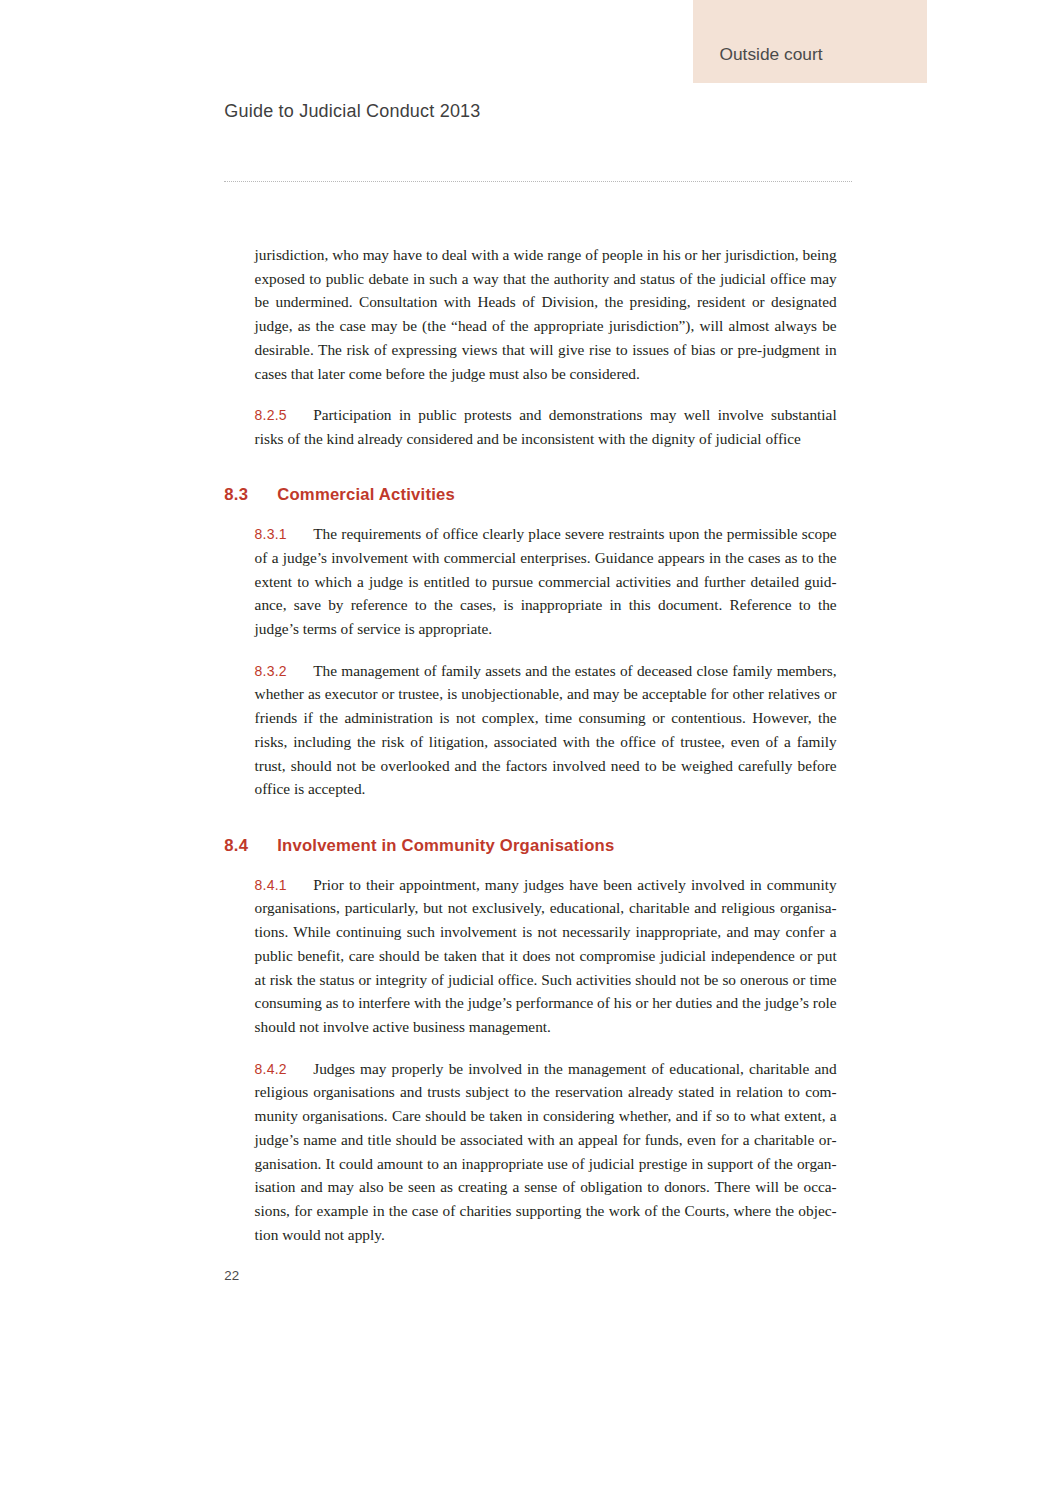Outside court
Guide to Judicial Conduct 2013
jurisdiction, who may have to deal with a wide range of people in his or her jurisdiction, being exposed to public debate in such a way that the authority and status of the judicial office may be undermined. Consultation with Heads of Division, the presiding, resident or designated judge, as the case may be (the “head of the appropriate jurisdiction”), will almost always be desirable. The risk of expressing views that will give rise to issues of bias or pre-judgment in cases that later come before the judge must also be considered.
8.2.5 Participation in public protests and demonstrations may well involve substantial risks of the kind already considered and be inconsistent with the dignity of judicial office
8.3 Commercial Activities
8.3.1 The requirements of office clearly place severe restraints upon the permissible scope of a judge’s involvement with commercial enterprises. Guidance appears in the cases as to the extent to which a judge is entitled to pursue commercial activities and further detailed guidance, save by reference to the cases, is inappropriate in this document. Reference to the judge’s terms of service is appropriate.
8.3.2 The management of family assets and the estates of deceased close family members, whether as executor or trustee, is unobjectionable, and may be acceptable for other relatives or friends if the administration is not complex, time consuming or contentious. However, the risks, including the risk of litigation, associated with the office of trustee, even of a family trust, should not be overlooked and the factors involved need to be weighed carefully before office is accepted.
8.4 Involvement in Community Organisations
8.4.1 Prior to their appointment, many judges have been actively involved in community organisations, particularly, but not exclusively, educational, charitable and religious organisations. While continuing such involvement is not necessarily inappropriate, and may confer a public benefit, care should be taken that it does not compromise judicial independence or put at risk the status or integrity of judicial office. Such activities should not be so onerous or time consuming as to interfere with the judge’s performance of his or her duties and the judge’s role should not involve active business management.
8.4.2 Judges may properly be involved in the management of educational, charitable and religious organisations and trusts subject to the reservation already stated in relation to community organisations. Care should be taken in considering whether, and if so to what extent, a judge’s name and title should be associated with an appeal for funds, even for a charitable organisation. It could amount to an inappropriate use of judicial prestige in support of the organisation and may also be seen as creating a sense of obligation to donors. There will be occasions, for example in the case of charities supporting the work of the Courts, where the objection would not apply.
22